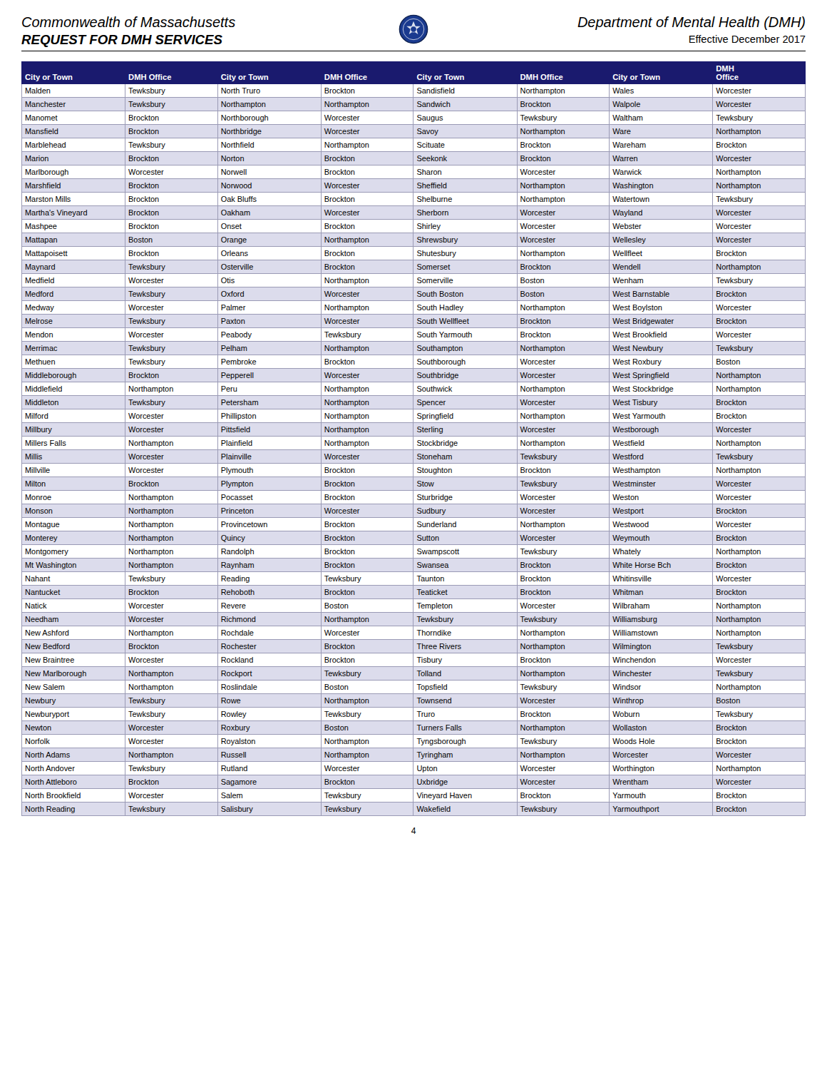Commonwealth of Massachusetts
REQUEST FOR DMH SERVICES
Department of Mental Health (DMH)
Effective December 2017
| City or Town | DMH Office | City or Town | DMH Office | City or Town | DMH Office | City or Town | DMH Office |
| --- | --- | --- | --- | --- | --- | --- | --- |
| Malden | Tewksbury | North Truro | Brockton | Sandisfield | Northampton | Wales | Worcester |
| Manchester | Tewksbury | Northampton | Northampton | Sandwich | Brockton | Walpole | Worcester |
| Manomet | Brockton | Northborough | Worcester | Saugus | Tewksbury | Waltham | Tewksbury |
| Mansfield | Brockton | Northbridge | Worcester | Savoy | Northampton | Ware | Northampton |
| Marblehead | Tewksbury | Northfield | Northampton | Scituate | Brockton | Wareham | Brockton |
| Marion | Brockton | Norton | Brockton | Seekonk | Brockton | Warren | Worcester |
| Marlborough | Worcester | Norwell | Brockton | Sharon | Worcester | Warwick | Northampton |
| Marshfield | Brockton | Norwood | Worcester | Sheffield | Northampton | Washington | Northampton |
| Marston Mills | Brockton | Oak Bluffs | Brockton | Shelburne | Northampton | Watertown | Tewksbury |
| Martha's Vineyard | Brockton | Oakham | Worcester | Sherborn | Worcester | Wayland | Worcester |
| Mashpee | Brockton | Onset | Brockton | Shirley | Worcester | Webster | Worcester |
| Mattapan | Boston | Orange | Northampton | Shrewsbury | Worcester | Wellesley | Worcester |
| Mattapoisett | Brockton | Orleans | Brockton | Shutesbury | Northampton | Wellfleet | Brockton |
| Maynard | Tewksbury | Osterville | Brockton | Somerset | Brockton | Wendell | Northampton |
| Medfield | Worcester | Otis | Northampton | Somerville | Boston | Wenham | Tewksbury |
| Medford | Tewksbury | Oxford | Worcester | South Boston | Boston | West Barnstable | Brockton |
| Medway | Worcester | Palmer | Northampton | South Hadley | Northampton | West Boylston | Worcester |
| Melrose | Tewksbury | Paxton | Worcester | South Wellfleet | Brockton | West Bridgewater | Brockton |
| Mendon | Worcester | Peabody | Tewksbury | South Yarmouth | Brockton | West Brookfield | Worcester |
| Merrimac | Tewksbury | Pelham | Northampton | Southampton | Northampton | West Newbury | Tewksbury |
| Methuen | Tewksbury | Pembroke | Brockton | Southborough | Worcester | West Roxbury | Boston |
| Middleborough | Brockton | Pepperell | Worcester | Southbridge | Worcester | West Springfield | Northampton |
| Middlefield | Northampton | Peru | Northampton | Southwick | Northampton | West Stockbridge | Northampton |
| Middleton | Tewksbury | Petersham | Northampton | Spencer | Worcester | West Tisbury | Brockton |
| Milford | Worcester | Phillipston | Northampton | Springfield | Northampton | West Yarmouth | Brockton |
| Millbury | Worcester | Pittsfield | Northampton | Sterling | Worcester | Westborough | Worcester |
| Millers Falls | Northampton | Plainfield | Northampton | Stockbridge | Northampton | Westfield | Northampton |
| Millis | Worcester | Plainville | Worcester | Stoneham | Tewksbury | Westford | Tewksbury |
| Millville | Worcester | Plymouth | Brockton | Stoughton | Brockton | Westhampton | Northampton |
| Milton | Brockton | Plympton | Brockton | Stow | Tewksbury | Westminster | Worcester |
| Monroe | Northampton | Pocasset | Brockton | Sturbridge | Worcester | Weston | Worcester |
| Monson | Northampton | Princeton | Worcester | Sudbury | Worcester | Westport | Brockton |
| Montague | Northampton | Provincetown | Brockton | Sunderland | Northampton | Westwood | Worcester |
| Monterey | Northampton | Quincy | Brockton | Sutton | Worcester | Weymouth | Brockton |
| Montgomery | Northampton | Randolph | Brockton | Swampscott | Tewksbury | Whately | Northampton |
| Mt Washington | Northampton | Raynham | Brockton | Swansea | Brockton | White Horse Bch | Brockton |
| Nahant | Tewksbury | Reading | Tewksbury | Taunton | Brockton | Whitinsville | Worcester |
| Nantucket | Brockton | Rehoboth | Brockton | Teaticket | Brockton | Whitman | Brockton |
| Natick | Worcester | Revere | Boston | Templeton | Worcester | Wilbraham | Northampton |
| Needham | Worcester | Richmond | Northampton | Tewksbury | Tewksbury | Williamsburg | Northampton |
| New Ashford | Northampton | Rochdale | Worcester | Thorndike | Northampton | Williamstown | Northampton |
| New Bedford | Brockton | Rochester | Brockton | Three Rivers | Northampton | Wilmington | Tewksbury |
| New Braintree | Worcester | Rockland | Brockton | Tisbury | Brockton | Winchendon | Worcester |
| New Marlborough | Northampton | Rockport | Tewksbury | Tolland | Northampton | Winchester | Tewksbury |
| New Salem | Northampton | Roslindale | Boston | Topsfield | Tewksbury | Windsor | Northampton |
| Newbury | Tewksbury | Rowe | Northampton | Townsend | Worcester | Winthrop | Boston |
| Newburyport | Tewksbury | Rowley | Tewksbury | Truro | Brockton | Woburn | Tewksbury |
| Newton | Worcester | Roxbury | Boston | Turners Falls | Northampton | Wollaston | Brockton |
| Norfolk | Worcester | Royalston | Northampton | Tyngsborough | Tewksbury | Woods Hole | Brockton |
| North Adams | Northampton | Russell | Northampton | Tyringham | Northampton | Worcester | Worcester |
| North Andover | Tewksbury | Rutland | Worcester | Upton | Worcester | Worthington | Northampton |
| North Attleboro | Brockton | Sagamore | Brockton | Uxbridge | Worcester | Wrentham | Worcester |
| North Brookfield | Worcester | Salem | Tewksbury | Vineyard Haven | Brockton | Yarmouth | Brockton |
| North Reading | Tewksbury | Salisbury | Tewksbury | Wakefield | Tewksbury | Yarmouthport | Brockton |
4